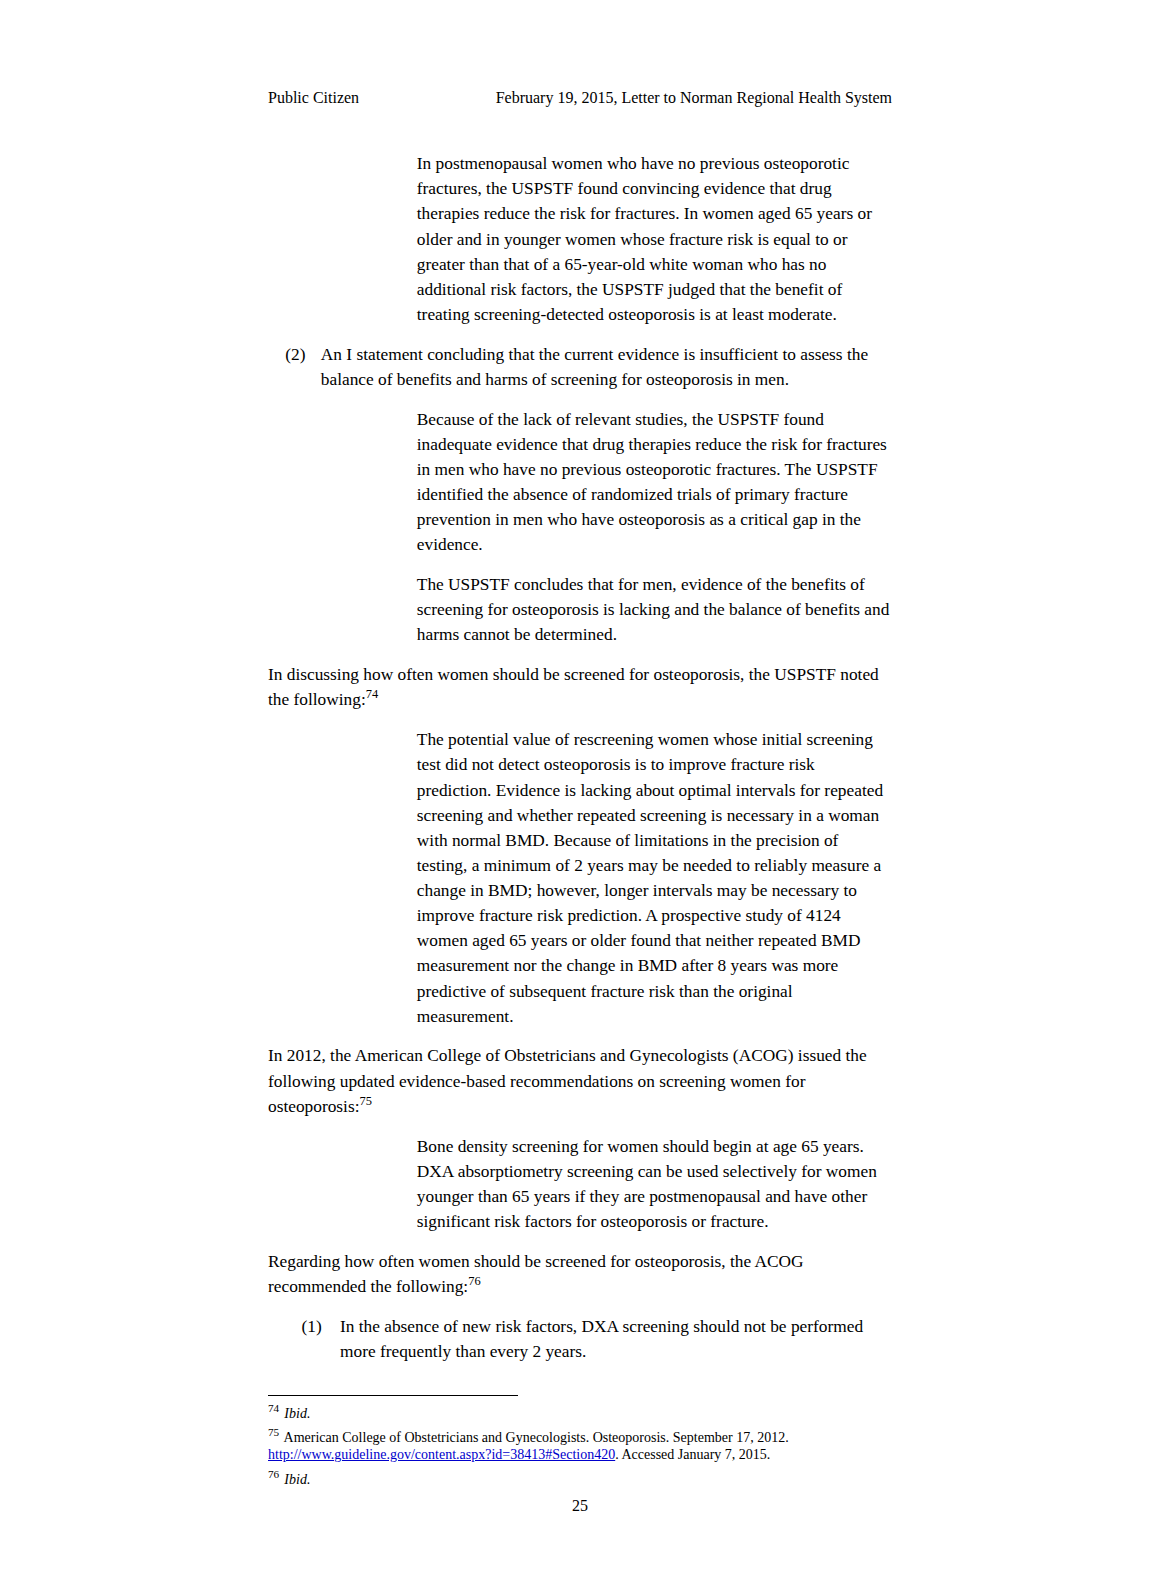Public Citizen
February 19, 2015, Letter to Norman Regional Health System
In postmenopausal women who have no previous osteoporotic fractures, the USPSTF found convincing evidence that drug therapies reduce the risk for fractures. In women aged 65 years or older and in younger women whose fracture risk is equal to or greater than that of a 65-year-old white woman who has no additional risk factors, the USPSTF judged that the benefit of treating screening-detected osteoporosis is at least moderate.
(2) An I statement concluding that the current evidence is insufficient to assess the balance of benefits and harms of screening for osteoporosis in men.
Because of the lack of relevant studies, the USPSTF found inadequate evidence that drug therapies reduce the risk for fractures in men who have no previous osteoporotic fractures. The USPSTF identified the absence of randomized trials of primary fracture prevention in men who have osteoporosis as a critical gap in the evidence.
The USPSTF concludes that for men, evidence of the benefits of screening for osteoporosis is lacking and the balance of benefits and harms cannot be determined.
In discussing how often women should be screened for osteoporosis, the USPSTF noted the following:74
The potential value of rescreening women whose initial screening test did not detect osteoporosis is to improve fracture risk prediction. Evidence is lacking about optimal intervals for repeated screening and whether repeated screening is necessary in a woman with normal BMD. Because of limitations in the precision of testing, a minimum of 2 years may be needed to reliably measure a change in BMD; however, longer intervals may be necessary to improve fracture risk prediction. A prospective study of 4124 women aged 65 years or older found that neither repeated BMD measurement nor the change in BMD after 8 years was more predictive of subsequent fracture risk than the original measurement.
In 2012, the American College of Obstetricians and Gynecologists (ACOG) issued the following updated evidence-based recommendations on screening women for osteoporosis:75
Bone density screening for women should begin at age 65 years. DXA absorptiometry screening can be used selectively for women younger than 65 years if they are postmenopausal and have other significant risk factors for osteoporosis or fracture.
Regarding how often women should be screened for osteoporosis, the ACOG recommended the following:76
(1) In the absence of new risk factors, DXA screening should not be performed more frequently than every 2 years.
74 Ibid.
75 American College of Obstetricians and Gynecologists. Osteoporosis. September 17, 2012. http://www.guideline.gov/content.aspx?id=38413#Section420. Accessed January 7, 2015.
76 Ibid.
25